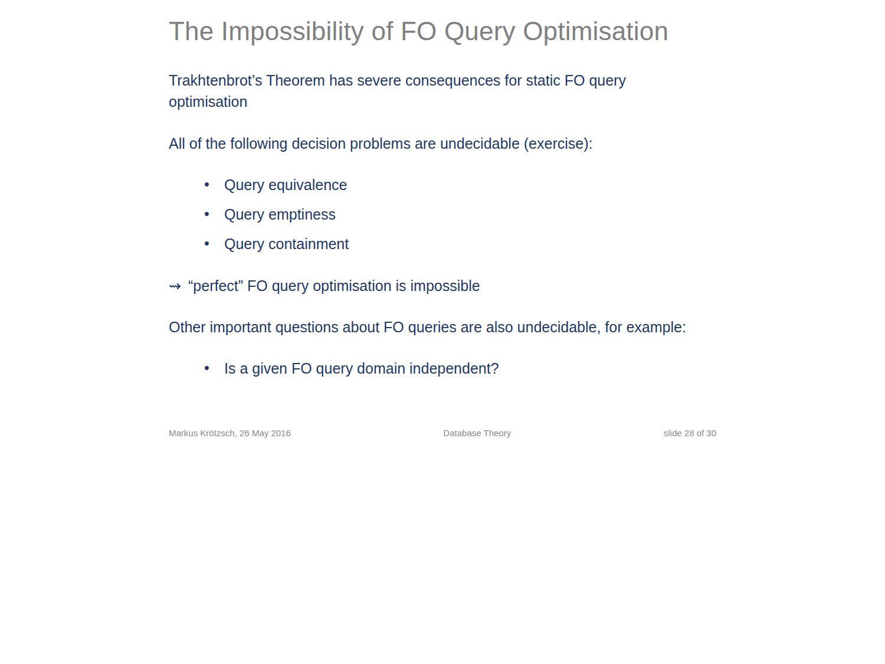The Impossibility of FO Query Optimisation
Trakhtenbrot’s Theorem has severe consequences for static FO query optimisation
All of the following decision problems are undecidable (exercise):
Query equivalence
Query emptiness
Query containment
⇝“perfect” FO query optimisation is impossible
Other important questions about FO queries are also undecidable, for example:
Is a given FO query domain independent?
Markus Krötzsch, 26 May 2016 Database Theory slide 28 of 30